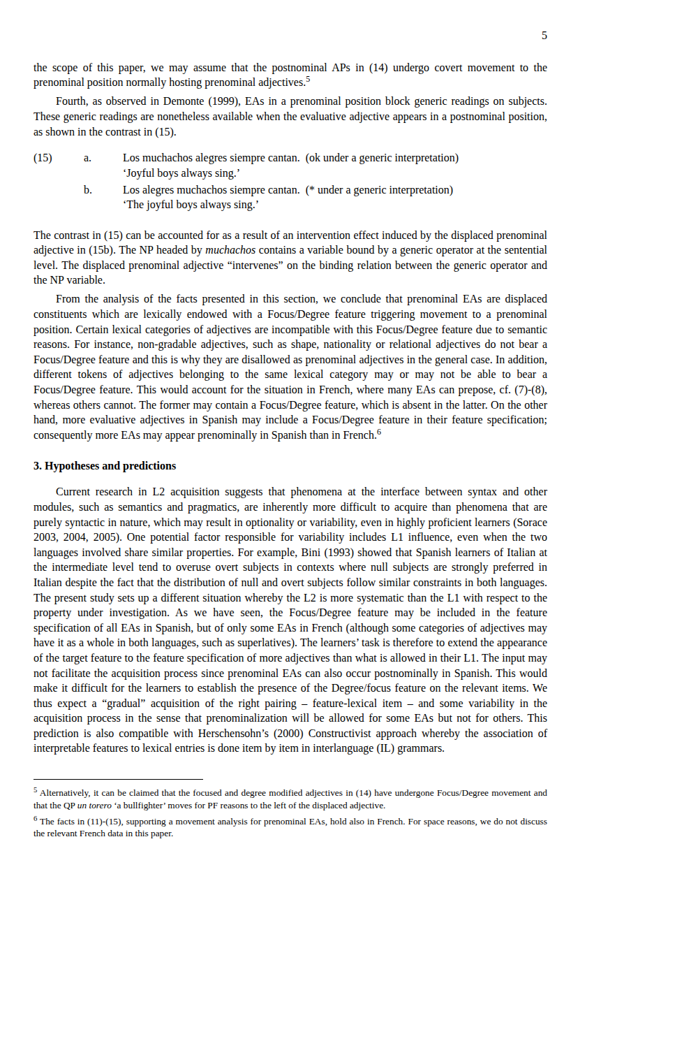5
the scope of this paper, we may assume that the postnominal APs in (14) undergo covert movement to the prenominal position normally hosting prenominal adjectives.5
Fourth, as observed in Demonte (1999), EAs in a prenominal position block generic readings on subjects. These generic readings are nonetheless available when the evaluative adjective appears in a postnominal position, as shown in the contrast in (15).
| (15) | a. | Los muchachos alegres siempre cantan. (ok under a generic interpretation) ‘Joyful boys always sing.’ |
| | b. | Los alegres muchachos siempre cantan. (* under a generic interpretation) ‘The joyful boys always sing.’ |
The contrast in (15) can be accounted for as a result of an intervention effect induced by the displaced prenominal adjective in (15b). The NP headed by muchachos contains a variable bound by a generic operator at the sentential level. The displaced prenominal adjective “intervenes” on the binding relation between the generic operator and the NP variable.
From the analysis of the facts presented in this section, we conclude that prenominal EAs are displaced constituents which are lexically endowed with a Focus/Degree feature triggering movement to a prenominal position. Certain lexical categories of adjectives are incompatible with this Focus/Degree feature due to semantic reasons. For instance, non-gradable adjectives, such as shape, nationality or relational adjectives do not bear a Focus/Degree feature and this is why they are disallowed as prenominal adjectives in the general case. In addition, different tokens of adjectives belonging to the same lexical category may or may not be able to bear a Focus/Degree feature. This would account for the situation in French, where many EAs can prepose, cf. (7)-(8), whereas others cannot. The former may contain a Focus/Degree feature, which is absent in the latter. On the other hand, more evaluative adjectives in Spanish may include a Focus/Degree feature in their feature specification; consequently more EAs may appear prenominally in Spanish than in French.6
3. Hypotheses and predictions
Current research in L2 acquisition suggests that phenomena at the interface between syntax and other modules, such as semantics and pragmatics, are inherently more difficult to acquire than phenomena that are purely syntactic in nature, which may result in optionality or variability, even in highly proficient learners (Sorace 2003, 2004, 2005). One potential factor responsible for variability includes L1 influence, even when the two languages involved share similar properties. For example, Bini (1993) showed that Spanish learners of Italian at the intermediate level tend to overuse overt subjects in contexts where null subjects are strongly preferred in Italian despite the fact that the distribution of null and overt subjects follow similar constraints in both languages. The present study sets up a different situation whereby the L2 is more systematic than the L1 with respect to the property under investigation. As we have seen, the Focus/Degree feature may be included in the feature specification of all EAs in Spanish, but of only some EAs in French (although some categories of adjectives may have it as a whole in both languages, such as superlatives). The learners’ task is therefore to extend the appearance of the target feature to the feature specification of more adjectives than what is allowed in their L1. The input may not facilitate the acquisition process since prenominal EAs can also occur postnominally in Spanish. This would make it difficult for the learners to establish the presence of the Degree/focus feature on the relevant items. We thus expect a “gradual” acquisition of the right pairing – feature-lexical item – and some variability in the acquisition process in the sense that prenominalization will be allowed for some EAs but not for others. This prediction is also compatible with Herschensohn’s (2000) Constructivist approach whereby the association of interpretable features to lexical entries is done item by item in interlanguage (IL) grammars.
5 Alternatively, it can be claimed that the focused and degree modified adjectives in (14) have undergone Focus/Degree movement and that the QP un torero ‘a bullfighter’ moves for PF reasons to the left of the displaced adjective.
6 The facts in (11)-(15), supporting a movement analysis for prenominal EAs, hold also in French. For space reasons, we do not discuss the relevant French data in this paper.